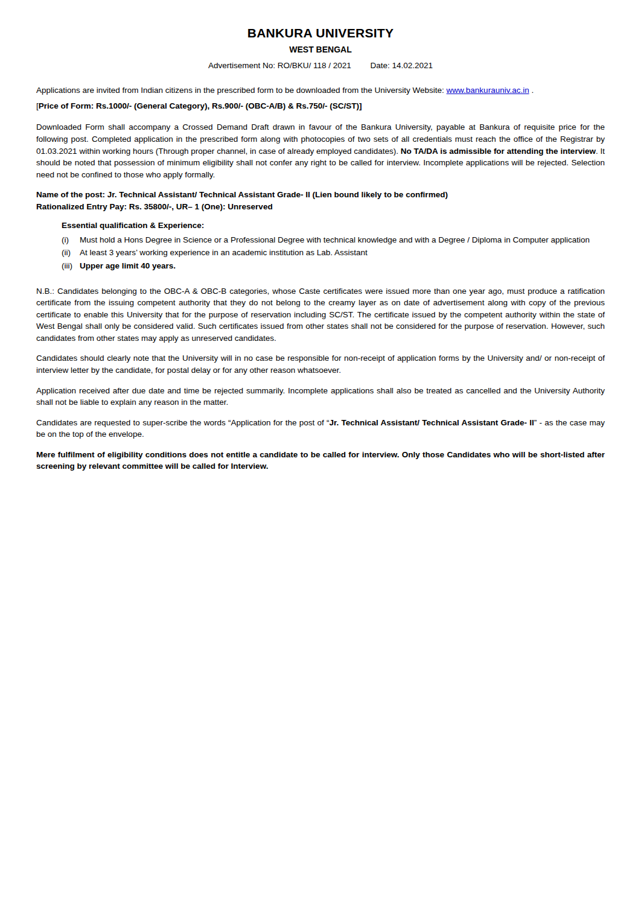BANKURA UNIVERSITY
WEST BENGAL
Advertisement No: RO/BKU/ 118 / 2021 Date: 14.02.2021
Applications are invited from Indian citizens in the prescribed form to be downloaded from the University Website: www.bankurauniv.ac.in .
[Price of Form: Rs.1000/- (General Category), Rs.900/- (OBC-A/B) & Rs.750/- (SC/ST)]
Downloaded Form shall accompany a Crossed Demand Draft drawn in favour of the Bankura University, payable at Bankura of requisite price for the following post. Completed application in the prescribed form along with photocopies of two sets of all credentials must reach the office of the Registrar by 01.03.2021 within working hours (Through proper channel, in case of already employed candidates). No TA/DA is admissible for attending the interview. It should be noted that possession of minimum eligibility shall not confer any right to be called for interview. Incomplete applications will be rejected. Selection need not be confined to those who apply formally.
Name of the post: Jr. Technical Assistant/ Technical Assistant Grade- II (Lien bound likely to be confirmed)
Rationalized Entry Pay: Rs. 35800/-, UR– 1 (One): Unreserved
Essential qualification & Experience:
(i) Must hold a Hons Degree in Science or a Professional Degree with technical knowledge and with a Degree / Diploma in Computer application
(ii) At least 3 years’ working experience in an academic institution as Lab. Assistant
(iii) Upper age limit 40 years.
N.B.: Candidates belonging to the OBC-A & OBC-B categories, whose Caste certificates were issued more than one year ago, must produce a ratification certificate from the issuing competent authority that they do not belong to the creamy layer as on date of advertisement along with copy of the previous certificate to enable this University that for the purpose of reservation including SC/ST. The certificate issued by the competent authority within the state of West Bengal shall only be considered valid. Such certificates issued from other states shall not be considered for the purpose of reservation. However, such candidates from other states may apply as unreserved candidates.
Candidates should clearly note that the University will in no case be responsible for non-receipt of application forms by the University and/ or non-receipt of interview letter by the candidate, for postal delay or for any other reason whatsoever.
Application received after due date and time be rejected summarily. Incomplete applications shall also be treated as cancelled and the University Authority shall not be liable to explain any reason in the matter.
Candidates are requested to super-scribe the words “Application for the post of “Jr. Technical Assistant/ Technical Assistant Grade- II” - as the case may be on the top of the envelope.
Mere fulfilment of eligibility conditions does not entitle a candidate to be called for interview. Only those Candidates who will be short-listed after screening by relevant committee will be called for Interview.